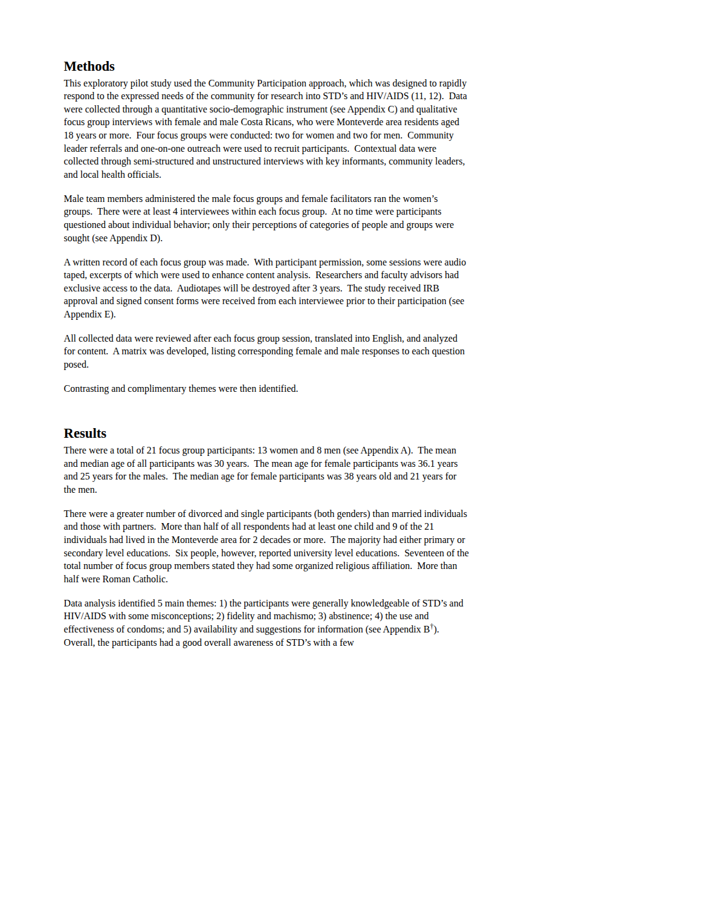Methods
This exploratory pilot study used the Community Participation approach, which was designed to rapidly respond to the expressed needs of the community for research into STD’s and HIV/AIDS (11, 12). Data were collected through a quantitative socio-demographic instrument (see Appendix C) and qualitative focus group interviews with female and male Costa Ricans, who were Monteverde area residents aged 18 years or more. Four focus groups were conducted: two for women and two for men. Community leader referrals and one-on-one outreach were used to recruit participants. Contextual data were collected through semi-structured and unstructured interviews with key informants, community leaders, and local health officials.
Male team members administered the male focus groups and female facilitators ran the women’s groups. There were at least 4 interviewees within each focus group. At no time were participants questioned about individual behavior; only their perceptions of categories of people and groups were sought (see Appendix D).
A written record of each focus group was made. With participant permission, some sessions were audio taped, excerpts of which were used to enhance content analysis. Researchers and faculty advisors had exclusive access to the data. Audiotapes will be destroyed after 3 years. The study received IRB approval and signed consent forms were received from each interviewee prior to their participation (see Appendix E).
All collected data were reviewed after each focus group session, translated into English, and analyzed for content. A matrix was developed, listing corresponding female and male responses to each question posed.
Contrasting and complimentary themes were then identified.
Results
There were a total of 21 focus group participants: 13 women and 8 men (see Appendix A). The mean and median age of all participants was 30 years. The mean age for female participants was 36.1 years and 25 years for the males. The median age for female participants was 38 years old and 21 years for the men.
There were a greater number of divorced and single participants (both genders) than married individuals and those with partners. More than half of all respondents had at least one child and 9 of the 21 individuals had lived in the Monteverde area for 2 decades or more. The majority had either primary or secondary level educations. Six people, however, reported university level educations. Seventeen of the total number of focus group members stated they had some organized religious affiliation. More than half were Roman Catholic.
Data analysis identified 5 main themes: 1) the participants were generally knowledgeable of STD’s and HIV/AIDS with some misconceptions; 2) fidelity and machismo; 3) abstinence; 4) the use and effectiveness of condoms; and 5) availability and suggestions for information (see Appendix B†). Overall, the participants had a good overall awareness of STD’s with a few